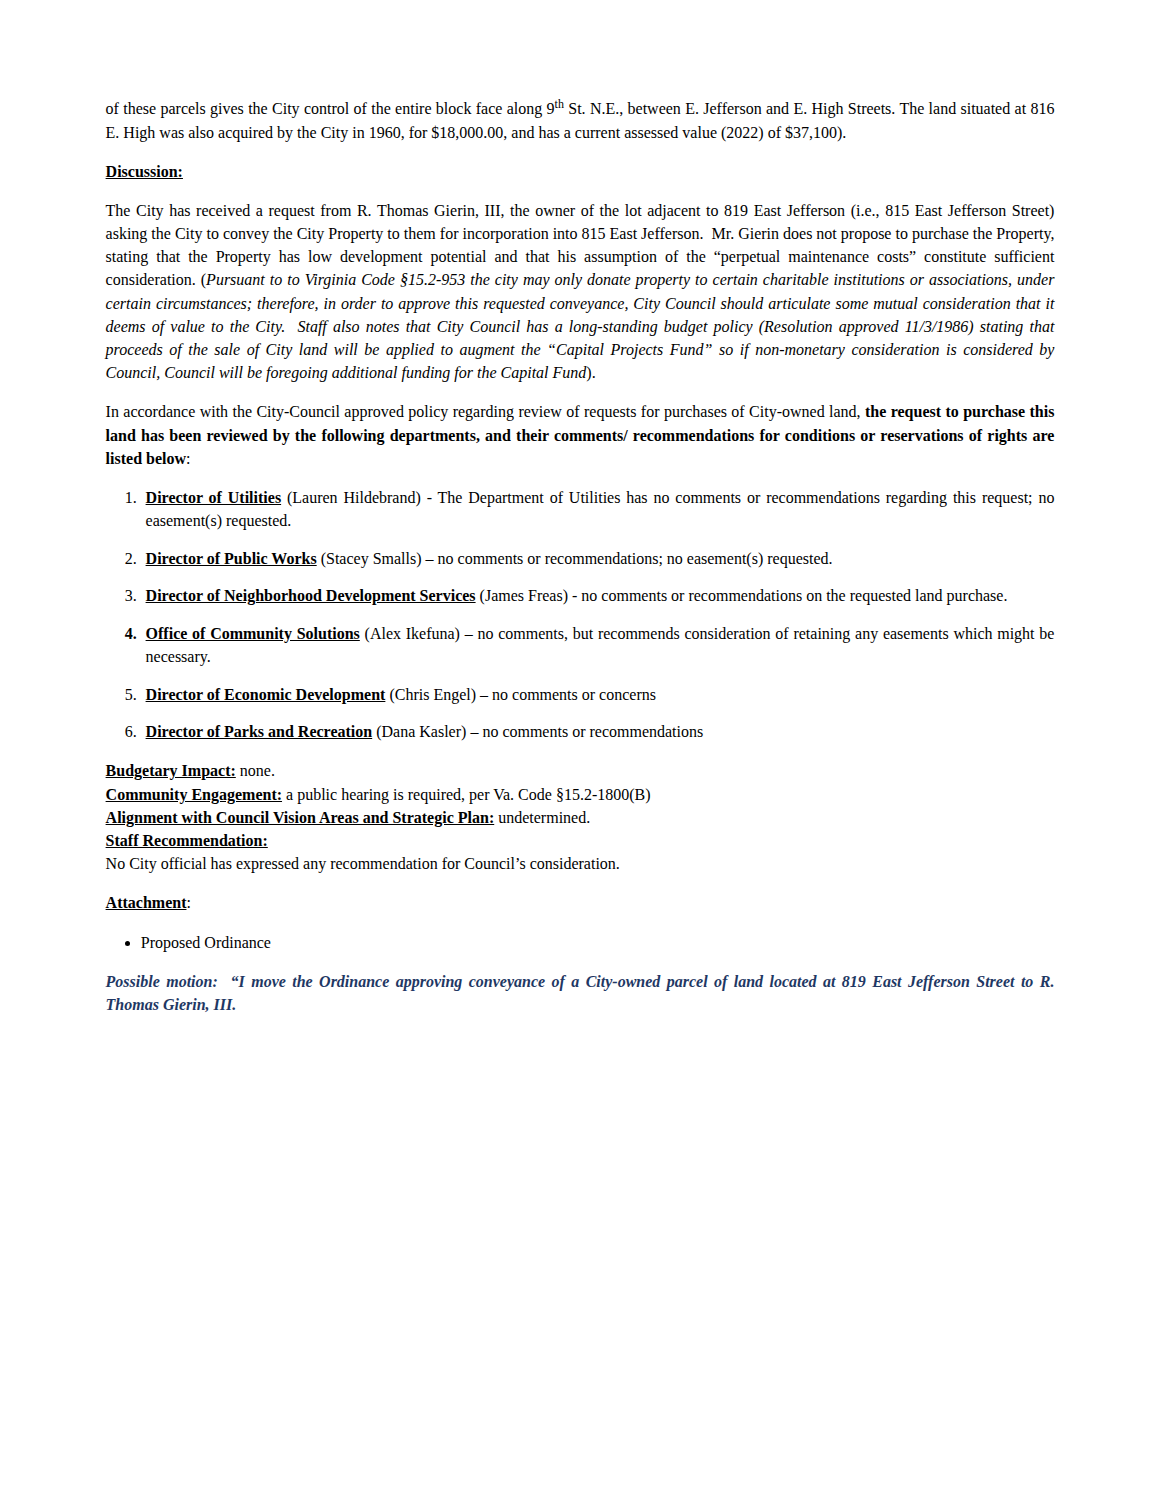of these parcels gives the City control of the entire block face along 9th St. N.E., between E. Jefferson and E. High Streets. The land situated at 816 E. High was also acquired by the City in 1960, for $18,000.00, and has a current assessed value (2022) of $37,100).
Discussion:
The City has received a request from R. Thomas Gierin, III, the owner of the lot adjacent to 819 East Jefferson (i.e., 815 East Jefferson Street) asking the City to convey the City Property to them for incorporation into 815 East Jefferson. Mr. Gierin does not propose to purchase the Property, stating that the Property has low development potential and that his assumption of the “perpetual maintenance costs” constitute sufficient consideration. (Pursuant to to Virginia Code §15.2-953 the city may only donate property to certain charitable institutions or associations, under certain circumstances; therefore, in order to approve this requested conveyance, City Council should articulate some mutual consideration that it deems of value to the City. Staff also notes that City Council has a long-standing budget policy (Resolution approved 11/3/1986) stating that proceeds of the sale of City land will be applied to augment the “Capital Projects Fund” so if non-monetary consideration is considered by Council, Council will be foregoing additional funding for the Capital Fund).
In accordance with the City-Council approved policy regarding review of requests for purchases of City-owned land, the request to purchase this land has been reviewed by the following departments, and their comments/ recommendations for conditions or reservations of rights are listed below:
Director of Utilities (Lauren Hildebrand) - The Department of Utilities has no comments or recommendations regarding this request; no easement(s) requested.
Director of Public Works (Stacey Smalls) – no comments or recommendations; no easement(s) requested.
Director of Neighborhood Development Services (James Freas) - no comments or recommendations on the requested land purchase.
Office of Community Solutions (Alex Ikefuna) – no comments, but recommends consideration of retaining any easements which might be necessary.
Director of Economic Development (Chris Engel) – no comments or concerns
Director of Parks and Recreation (Dana Kasler) – no comments or recommendations
Budgetary Impact: none.
Community Engagement: a public hearing is required, per Va. Code §15.2-1800(B)
Alignment with Council Vision Areas and Strategic Plan: undetermined.
Staff Recommendation:
No City official has expressed any recommendation for Council’s consideration.
Attachment:
Proposed Ordinance
Possible motion: “I move the Ordinance approving conveyance of a City-owned parcel of land located at 819 East Jefferson Street to R. Thomas Gierin, III.